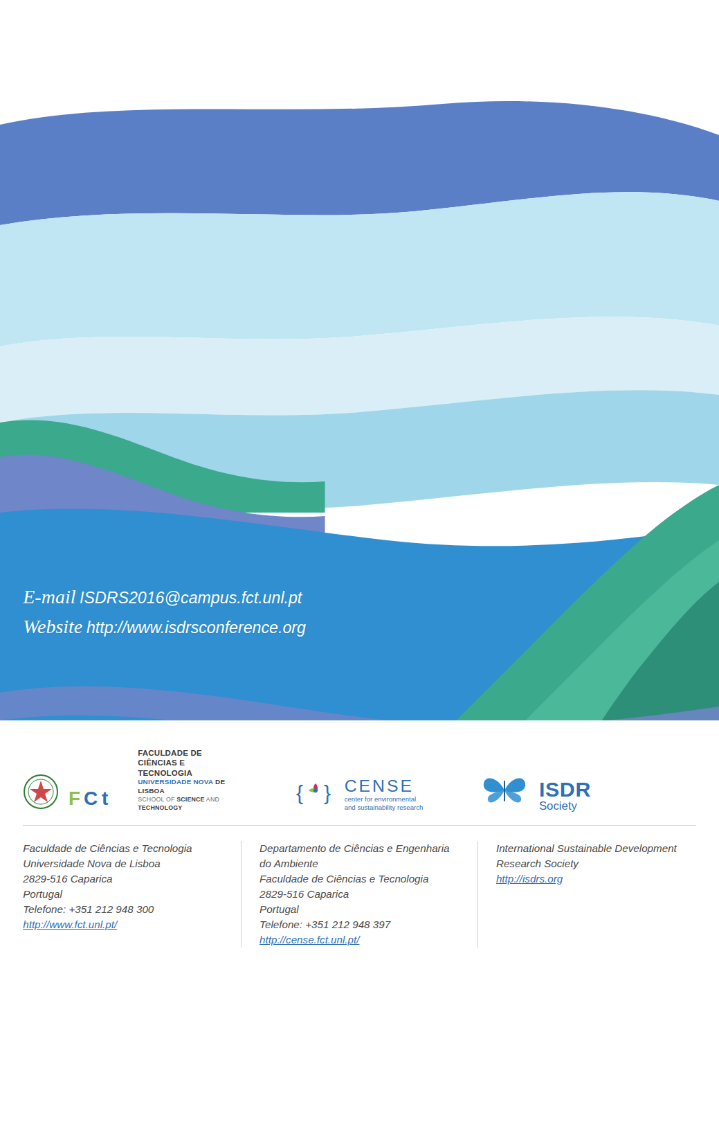E-mail ISDRS2016@campus.fct.unl.pt Website http://www.isdrsconference.org
F C t Faculdade de
Ciências e Tecnologia
Universidade Nova de Lisboa
School of Science and Technology
{ } CENSE center for environmental and sustainability research
ISDR Society
Faculdade de Ciências e Tecnologia
Universidade Nova de Lisboa
2829-516 Caparica
Portugal
Telefone: +351 212 948 300
http://www.fct.unl.pt/ Departamento de Ciências e Engenharia do Ambiente
Faculdade de Ciências e Tecnologia
2829-516 Caparica
Portugal
Telefone: +351 212 948 397
http://cense.fct.unl.pt/ International Sustainable Development Research Society
http://isdrs.org